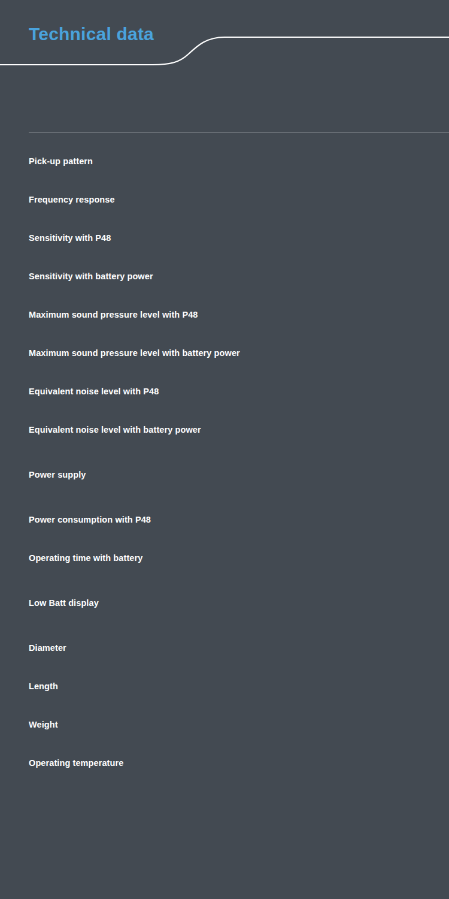Technical data
Pick-up pattern
Frequency response
Sensitivity with P48
Sensitivity with battery power
Maximum sound pressure level with P48
Maximum sound pressure level with battery power
Equivalent noise level with P48
Equivalent noise level with battery power
Power supply
Power consumption with P48
Operating time with battery
Low Batt display
Diameter
Length
Weight
Operating temperature